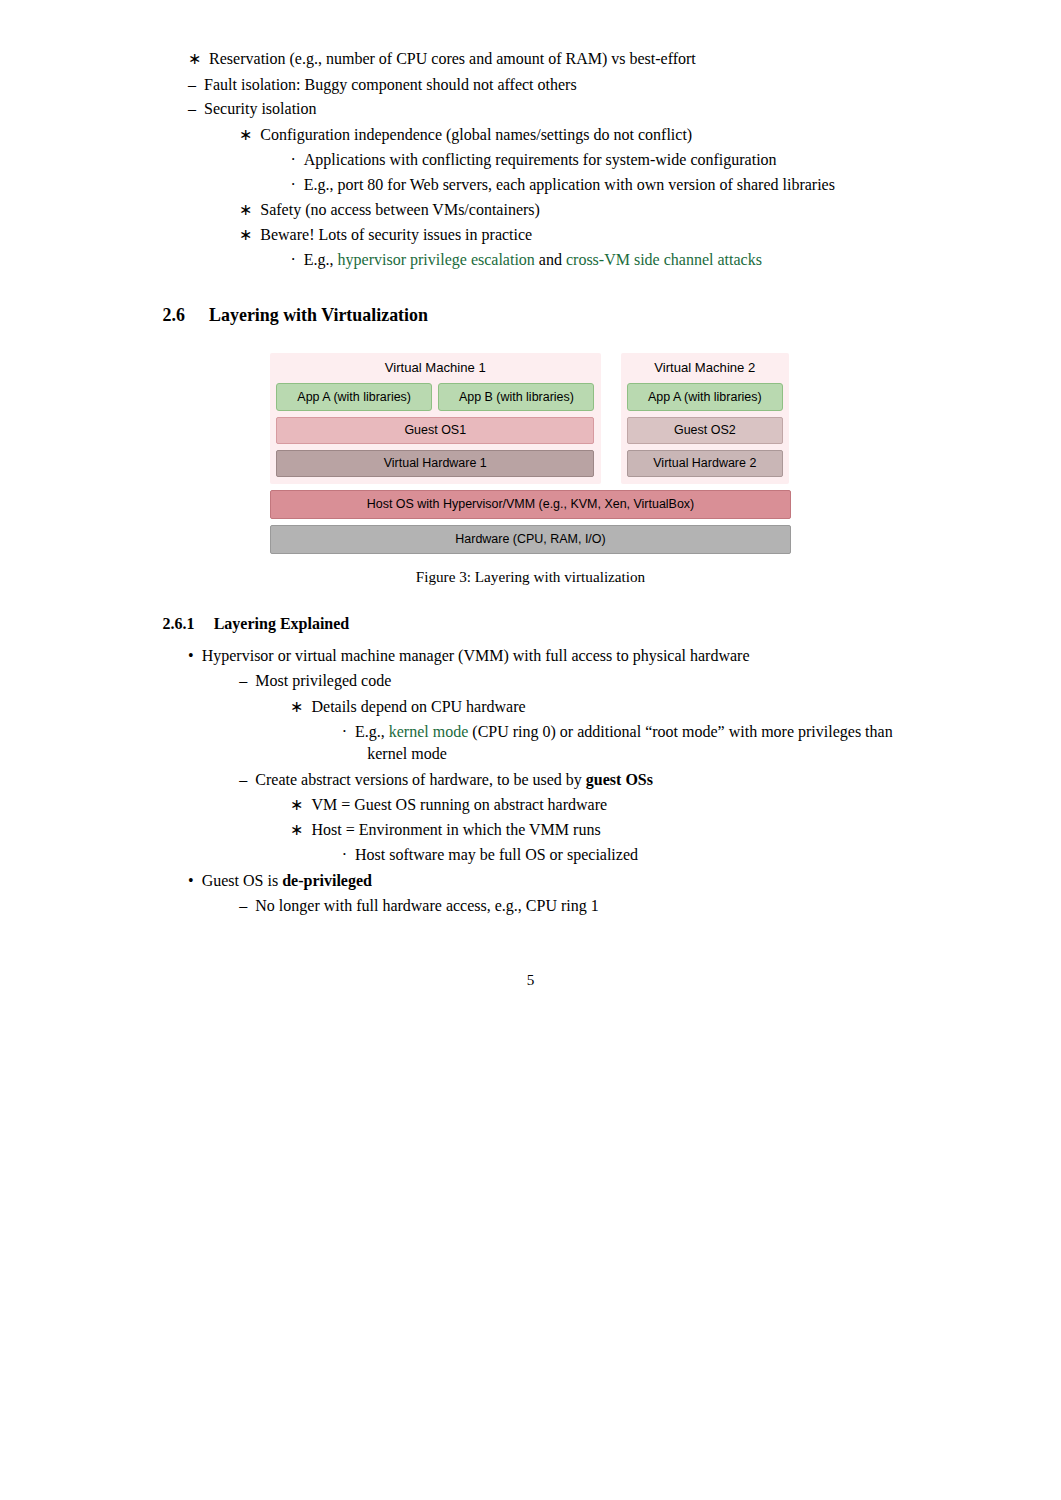Reservation (e.g., number of CPU cores and amount of RAM) vs best-effort
Fault isolation: Buggy component should not affect others
Security isolation
Configuration independence (global names/settings do not conflict)
Applications with conflicting requirements for system-wide configuration
E.g., port 80 for Web servers, each application with own version of shared libraries
Safety (no access between VMs/containers)
Beware! Lots of security issues in practice
E.g., hypervisor privilege escalation and cross-VM side channel attacks
2.6 Layering with Virtualization
Virtual Machine 1
App A (with libraries)
App B (with libraries)
Guest OS1
Virtual Hardware 1
Virtual Machine 2
App A (with libraries)
Guest OS2
Virtual Hardware 2
Host OS with Hypervisor/VMM (e.g., KVM, Xen, VirtualBox)
Hardware (CPU, RAM, I/O)
Figure 3: Layering with virtualization
2.6.1 Layering Explained
Hypervisor or virtual machine manager (VMM) with full access to physical hardware
Most privileged code
Details depend on CPU hardware
E.g., kernel mode (CPU ring 0) or additional “root mode” with more privileges than kernel mode
Create abstract versions of hardware, to be used by guest OSs
VM = Guest OS running on abstract hardware
Host = Environment in which the VMM runs
Host software may be full OS or specialized
Guest OS is de-privileged
No longer with full hardware access, e.g., CPU ring 1
5